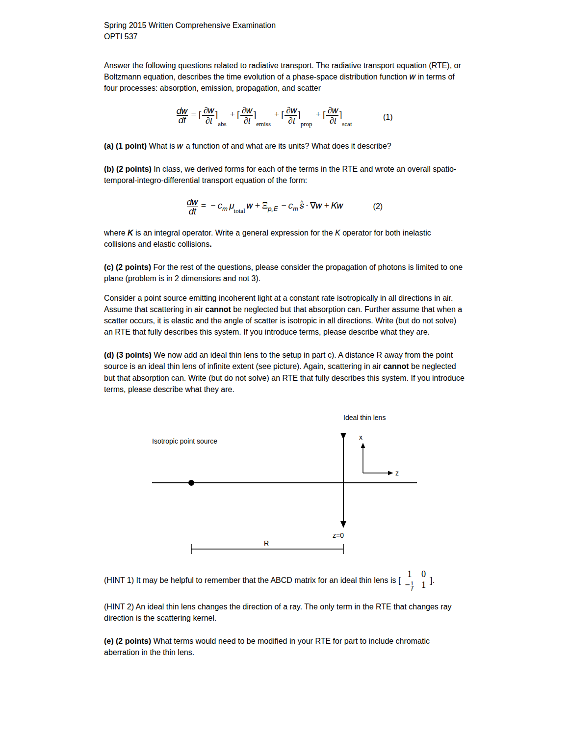Spring 2015 Written Comprehensive Examination
OPTI 537
Answer the following questions related to radiative transport. The radiative transport equation (RTE), or Boltzmann equation, describes the time evolution of a phase-space distribution function w in terms of four processes: absorption, emission, propagation, and scatter
dwdt = [∂w∂t] abs + [∂w∂t] emiss + [∂w∂t] prop + [∂w∂t] scat
(1)
(a) (1 point) What is w a function of and what are its units? What does it describe?
(b) (2 points) In class, we derived forms for each of the terms in the RTE and wrote an overall spatio-temporal-integro-differential transport equation of the form:
dwdt = − cm μtotal w + Ξp,E − cm s^ ⋅ ∇ w + K w
(2)
where K is an integral operator. Write a general expression for the K operator for both inelastic collisions and elastic collisions.
(c) (2 points) For the rest of the questions, please consider the propagation of photons is limited to one plane (problem is in 2 dimensions and not 3).
Consider a point source emitting incoherent light at a constant rate isotropically in all directions in air. Assume that scattering in air cannot be neglected but that absorption can. Further assume that when a scatter occurs, it is elastic and the angle of scatter is isotropic in all directions. Write (but do not solve) an RTE that fully describes this system. If you introduce terms, please describe what they are.
(d) (3 points) We now add an ideal thin lens to the setup in part c). A distance R away from the point source is an ideal thin lens of infinite extent (see picture). Again, scattering in air cannot be neglected but that absorption can. Write (but do not solve) an RTE that fully describes this system. If you introduce terms, please describe what they are.
Ideal thin lens Isotropic point source x z z=0 R
(HINT 1) It may be helpful to remember that the ABCD matrix for an ideal thin lens is [ 10 −1f1 ] .
(HINT 2) An ideal thin lens changes the direction of a ray. The only term in the RTE that changes ray direction is the scattering kernel.
(e) (2 points) What terms would need to be modified in your RTE for part to include chromatic aberration in the thin lens.